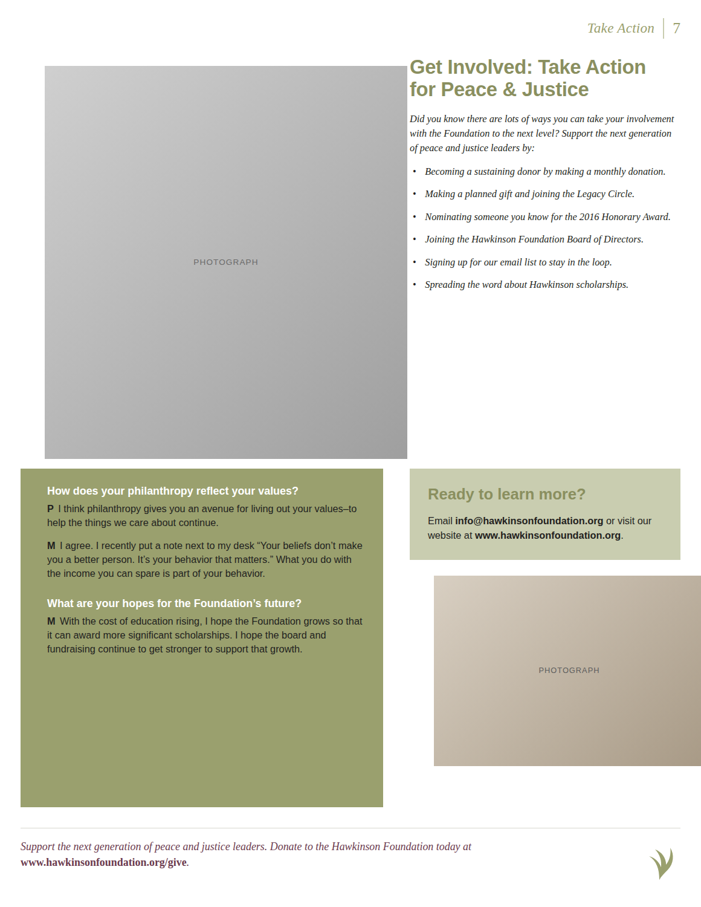Take Action 7
Photograph
Get Involved: Take Action
for Peace & Justice
Did you know there are lots of ways you can take your involvement with the Foundation to the next level? Support the next generation of peace and justice leaders by:
Becoming a sustaining donor by making a monthly donation.
Making a planned gift and joining the Legacy Circle.
Nominating someone you know for the 2016 Honorary Award.
Joining the Hawkinson Foundation Board of Directors.
Signing up for our email list to stay in the loop.
Spreading the word about Hawkinson scholarships.
How does your philanthropy reflect your values?
PI think philanthropy gives you an avenue for living out your values–to help the things we care about continue.
MI agree. I recently put a note next to my desk “Your beliefs don’t make you a better person. It’s your behavior that matters.” What you do with the income you can spare is part of your behavior.
What are your hopes for the Foundation’s future?
MWith the cost of education rising, I hope the Foundation grows so that it can award more significant scholarships. I hope the board and fundraising continue to get stronger to support that growth.
Ready to learn more?
Email info@hawkinsonfoundation.org or visit our website at www.hawkinsonfoundation.org.
Photograph
Support the next generation of peace and justice leaders. Donate to the Hawkinson Foundation today at www.hawkinsonfoundation.org/give.